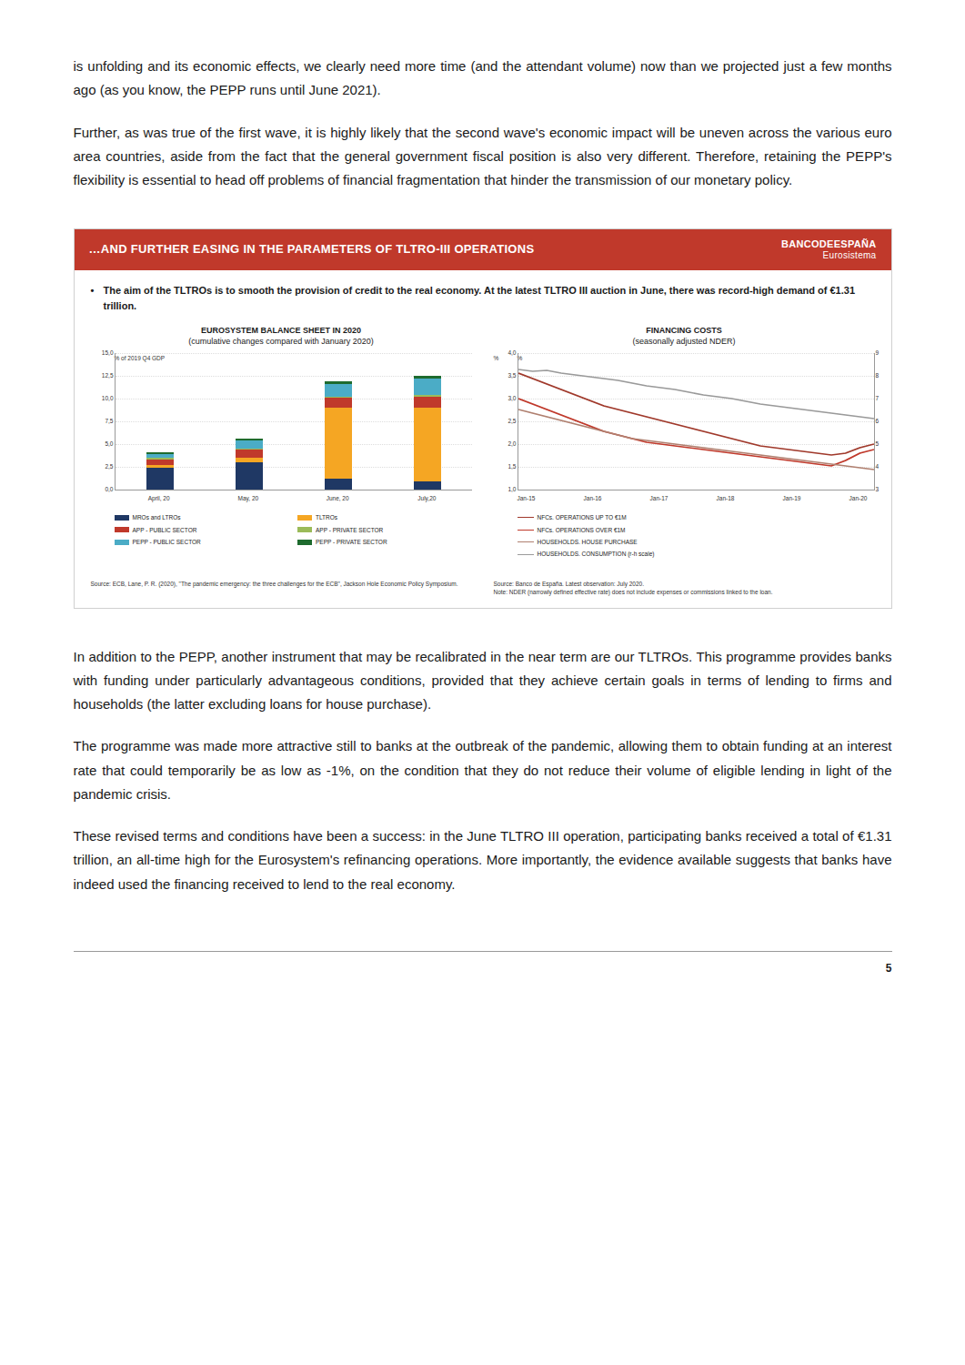is unfolding and its economic effects, we clearly need more time (and the attendant volume) now than we projected just a few months ago (as you know, the PEPP runs until June 2021).
Further, as was true of the first wave, it is highly likely that the second wave's economic impact will be uneven across the various euro area countries, aside from the fact that the general government fiscal position is also very different. Therefore, retaining the PEPP's flexibility is essential to head off problems of financial fragmentation that hinder the transmission of our monetary policy.
…AND FURTHER EASING IN THE PARAMETERS OF TLTRO-III OPERATIONS BANCODEESPAÑA
Eurosistema
The aim of the TLTROs is to smooth the provision of credit to the real economy. At the latest TLTRO III auction in June, there was record-high demand of €1.31 trillion.
EUROSYSTEM BALANCE SHEET IN 2020
(cumulative changes compared with January 2020)
% of 2019 Q4 GDP
15,0 12,5 10,0 7,5 5,0 2,5 0,0
April, 20 May, 20 June, 20 July,20
MROs and LTROs
TLTROs
APP - PUBLIC SECTOR
APP - PRIVATE SECTOR
PEPP - PUBLIC SECTOR
PEPP - PRIVATE SECTOR
FINANCING COSTS
(seasonally adjusted NDER)
%
%
4,0 3,5 3,0 2,5 2,0 1,5 1,0 9 8 7 6 5 4 3
Jan-15 Jan-16 Jan-17 Jan-18 Jan-19 Jan-20
NFCs. OPERATIONS UP TO €1M
NFCs. OPERATIONS OVER €1M
HOUSEHOLDS. HOUSE PURCHASE
HOUSEHOLDS. CONSUMPTION (r-h scale)
Source: ECB, Lane, P. R. (2020), "The pandemic emergency: the three challenges for the ECB", Jackson Hole Economic Policy Symposium.
Source: Banco de España. Latest observation: July 2020.
Note: NDER (narrowly defined effective rate) does not include expenses or commissions linked to the loan.
In addition to the PEPP, another instrument that may be recalibrated in the near term are our TLTROs. This programme provides banks with funding under particularly advantageous conditions, provided that they achieve certain goals in terms of lending to firms and households (the latter excluding loans for house purchase).
The programme was made more attractive still to banks at the outbreak of the pandemic, allowing them to obtain funding at an interest rate that could temporarily be as low as -1%, on the condition that they do not reduce their volume of eligible lending in light of the pandemic crisis.
These revised terms and conditions have been a success: in the June TLTRO III operation, participating banks received a total of €1.31 trillion, an all-time high for the Eurosystem's refinancing operations. More importantly, the evidence available suggests that banks have indeed used the financing received to lend to the real economy.
5